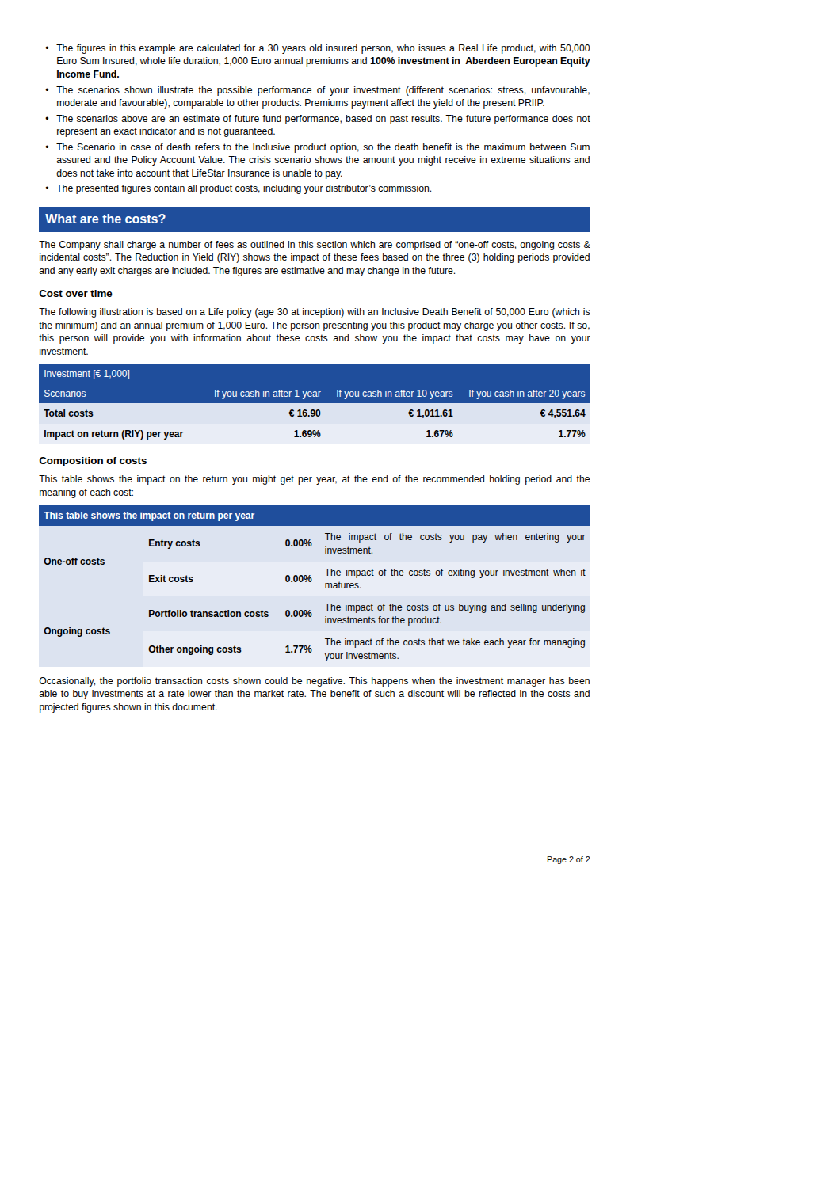The figures in this example are calculated for a 30 years old insured person, who issues a Real Life product, with 50,000 Euro Sum Insured, whole life duration, 1,000 Euro annual premiums and 100% investment in Aberdeen European Equity Income Fund.
The scenarios shown illustrate the possible performance of your investment (different scenarios: stress, unfavourable, moderate and favourable), comparable to other products. Premiums payment affect the yield of the present PRIIP.
The scenarios above are an estimate of future fund performance, based on past results. The future performance does not represent an exact indicator and is not guaranteed.
The Scenario in case of death refers to the Inclusive product option, so the death benefit is the maximum between Sum assured and the Policy Account Value. The crisis scenario shows the amount you might receive in extreme situations and does not take into account that LifeStar Insurance is unable to pay.
The presented figures contain all product costs, including your distributor’s commission.
What are the costs?
The Company shall charge a number of fees as outlined in this section which are comprised of “one-off costs, ongoing costs & incidental costs”. The Reduction in Yield (RIY) shows the impact of these fees based on the three (3) holding periods provided and any early exit charges are included. The figures are estimative and may change in the future.
Cost over time
The following illustration is based on a Life policy (age 30 at inception) with an Inclusive Death Benefit of 50,000 Euro (which is the minimum) and an annual premium of 1,000 Euro. The person presenting you this product may charge you other costs. If so, this person will provide you with information about these costs and show you the impact that costs may have on your investment.
| Investment [€ 1,000] |
| Scenarios | If you cash in after 1 year | If you cash in after 10 years | If you cash in after 20 years |
| Total costs | € 16.90 | € 1,011.61 | € 4,551.64 |
| Impact on return (RIY) per year | 1.69% | 1.67% | 1.77% |
Composition of costs
This table shows the impact on the return you might get per year, at the end of the recommended holding period and the meaning of each cost:
| This table shows the impact on return per year |
| One-off costs | Entry costs | 0.00% | The impact of the costs you pay when entering your investment. |
| Exit costs | 0.00% | The impact of the costs of exiting your investment when it matures. |
| Ongoing costs | Portfolio transaction costs | 0.00% | The impact of the costs of us buying and selling underlying investments for the product. |
| Other ongoing costs | 1.77% | The impact of the costs that we take each year for managing your investments. |
Occasionally, the portfolio transaction costs shown could be negative. This happens when the investment manager has been able to buy investments at a rate lower than the market rate. The benefit of such a discount will be reflected in the costs and projected figures shown in this document.
Page 2 of 2